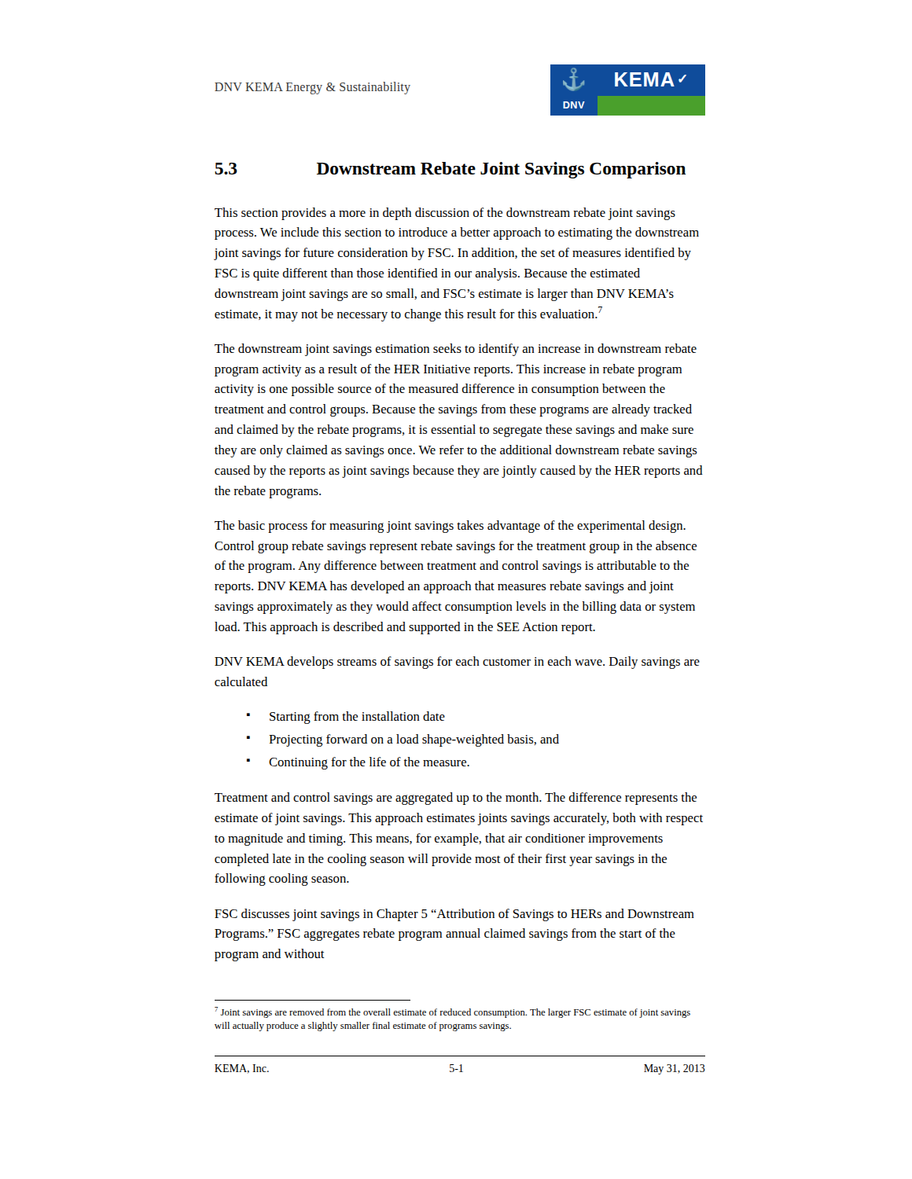DNV KEMA Energy & Sustainability
⚓
KEMA✓
DNV
5.3 Downstream Rebate Joint Savings Comparison
This section provides a more in depth discussion of the downstream rebate joint savings process. We include this section to introduce a better approach to estimating the downstream joint savings for future consideration by FSC. In addition, the set of measures identified by FSC is quite different than those identified in our analysis. Because the estimated downstream joint savings are so small, and FSC’s estimate is larger than DNV KEMA’s estimate, it may not be necessary to change this result for this evaluation.7
The downstream joint savings estimation seeks to identify an increase in downstream rebate program activity as a result of the HER Initiative reports. This increase in rebate program activity is one possible source of the measured difference in consumption between the treatment and control groups. Because the savings from these programs are already tracked and claimed by the rebate programs, it is essential to segregate these savings and make sure they are only claimed as savings once. We refer to the additional downstream rebate savings caused by the reports as joint savings because they are jointly caused by the HER reports and the rebate programs.
The basic process for measuring joint savings takes advantage of the experimental design. Control group rebate savings represent rebate savings for the treatment group in the absence of the program. Any difference between treatment and control savings is attributable to the reports. DNV KEMA has developed an approach that measures rebate savings and joint savings approximately as they would affect consumption levels in the billing data or system load. This approach is described and supported in the SEE Action report.
DNV KEMA develops streams of savings for each customer in each wave. Daily savings are calculated
Starting from the installation date
Projecting forward on a load shape-weighted basis, and
Continuing for the life of the measure.
Treatment and control savings are aggregated up to the month. The difference represents the estimate of joint savings. This approach estimates joints savings accurately, both with respect to magnitude and timing. This means, for example, that air conditioner improvements completed late in the cooling season will provide most of their first year savings in the following cooling season.
FSC discusses joint savings in Chapter 5 “Attribution of Savings to HERs and Downstream Programs.” FSC aggregates rebate program annual claimed savings from the start of the program and without
7 Joint savings are removed from the overall estimate of reduced consumption. The larger FSC estimate of joint savings will actually produce a slightly smaller final estimate of programs savings.
KEMA, Inc.
5-1
May 31, 2013